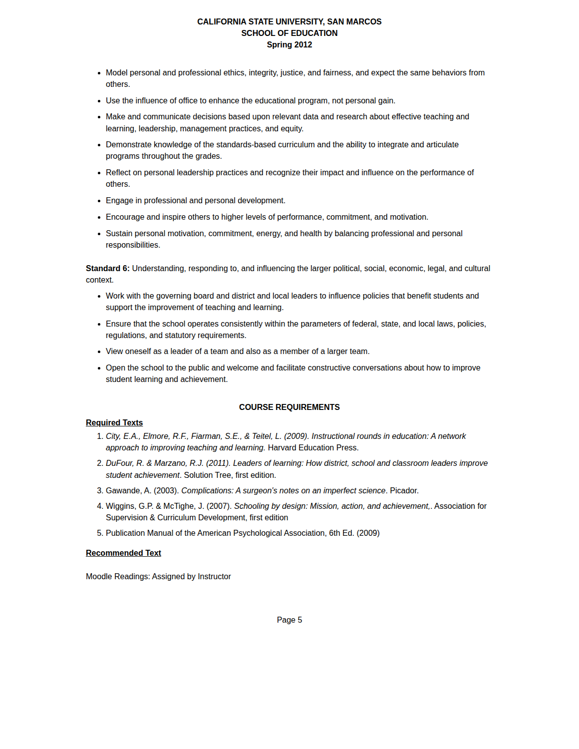CALIFORNIA STATE UNIVERSITY, SAN MARCOS
SCHOOL OF EDUCATION
Spring 2012
Model personal and professional ethics, integrity, justice, and fairness, and expect the same behaviors from others.
Use the influence of office to enhance the educational program, not personal gain.
Make and communicate decisions based upon relevant data and research about effective teaching and learning, leadership, management practices, and equity.
Demonstrate knowledge of the standards-based curriculum and the ability to integrate and articulate programs throughout the grades.
Reflect on personal leadership practices and recognize their impact and influence on the performance of others.
Engage in professional and personal development.
Encourage and inspire others to higher levels of performance, commitment, and motivation.
Sustain personal motivation, commitment, energy, and health by balancing professional and personal responsibilities.
Standard 6: Understanding, responding to, and influencing the larger political, social, economic, legal, and cultural context.
Work with the governing board and district and local leaders to influence policies that benefit students and support the improvement of teaching and learning.
Ensure that the school operates consistently within the parameters of federal, state, and local laws, policies, regulations, and statutory requirements.
View oneself as a leader of a team and also as a member of a larger team.
Open the school to the public and welcome and facilitate constructive conversations about how to improve student learning and achievement.
COURSE REQUIREMENTS
Required Texts
City, E.A., Elmore, R.F., Fiarman, S.E., & Teitel, L. (2009). Instructional rounds in education: A network approach to improving teaching and learning. Harvard Education Press.
DuFour, R. & Marzano, R.J. (2011). Leaders of learning: How district, school and classroom leaders improve student achievement. Solution Tree, first edition.
Gawande, A. (2003). Complications: A surgeon's notes on an imperfect science. Picador.
Wiggins, G.P. & McTighe, J. (2007). Schooling by design: Mission, action, and achievement,. Association for Supervision & Curriculum Development, first edition
Publication Manual of the American Psychological Association, 6th Ed. (2009)
Recommended Text
Moodle Readings: Assigned by Instructor
Page 5